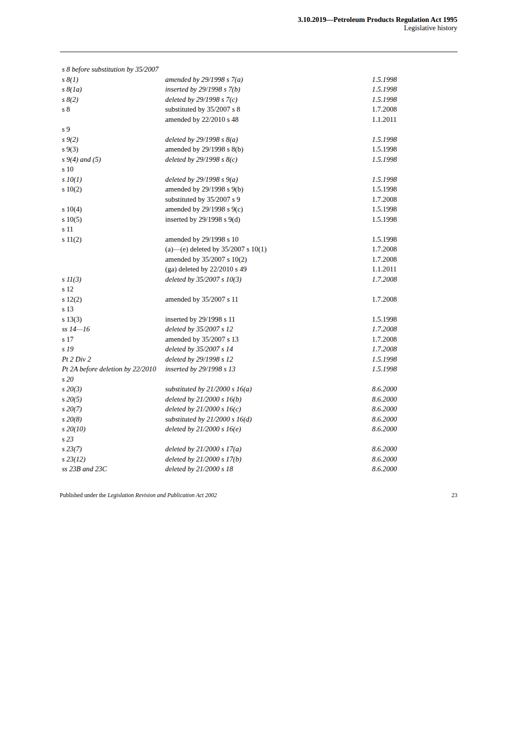3.10.2019—Petroleum Products Regulation Act 1995
Legislative history
| s 8 before substitution by 35/2007 | | |
| s 8(1) | amended by 29/1998 s 7(a) | 1.5.1998 |
| s 8(1a) | inserted by 29/1998 s 7(b) | 1.5.1998 |
| s 8(2) | deleted by 29/1998 s 7(c) | 1.5.1998 |
| s 8 | substituted by 35/2007 s 8 | 1.7.2008 |
| | amended by 22/2010 s 48 | 1.1.2011 |
| s 9 | | |
| s 9(2) | deleted by 29/1998 s 8(a) | 1.5.1998 |
| s 9(3) | amended by 29/1998 s 8(b) | 1.5.1998 |
| s 9(4) and (5) | deleted by 29/1998 s 8(c) | 1.5.1998 |
| s 10 | | |
| s 10(1) | deleted by 29/1998 s 9(a) | 1.5.1998 |
| s 10(2) | amended by 29/1998 s 9(b) | 1.5.1998 |
| | substituted by 35/2007 s 9 | 1.7.2008 |
| s 10(4) | amended by 29/1998 s 9(c) | 1.5.1998 |
| s 10(5) | inserted by 29/1998 s 9(d) | 1.5.1998 |
| s 11 | | |
| s 11(2) | amended by 29/1998 s 10 | 1.5.1998 |
| | (a)—(e) deleted by 35/2007 s 10(1) | 1.7.2008 |
| | amended by 35/2007 s 10(2) | 1.7.2008 |
| | (ga) deleted by 22/2010 s 49 | 1.1.2011 |
| s 11(3) | deleted by 35/2007 s 10(3) | 1.7.2008 |
| s 12 | | |
| s 12(2) | amended by 35/2007 s 11 | 1.7.2008 |
| s 13 | | |
| s 13(3) | inserted by 29/1998 s 11 | 1.5.1998 |
| ss 14—16 | deleted by 35/2007 s 12 | 1.7.2008 |
| s 17 | amended by 35/2007 s 13 | 1.7.2008 |
| s 19 | deleted by 35/2007 s 14 | 1.7.2008 |
| Pt 2 Div 2 | deleted by 29/1998 s 12 | 1.5.1998 |
| Pt 2A before deletion by 22/2010 | inserted by 29/1998 s 13 | 1.5.1998 |
| s 20 | | |
| s 20(3) | substituted by 21/2000 s 16(a) | 8.6.2000 |
| s 20(5) | deleted by 21/2000 s 16(b) | 8.6.2000 |
| s 20(7) | deleted by 21/2000 s 16(c) | 8.6.2000 |
| s 20(8) | substituted by 21/2000 s 16(d) | 8.6.2000 |
| s 20(10) | deleted by 21/2000 s 16(e) | 8.6.2000 |
| s 23 | | |
| s 23(7) | deleted by 21/2000 s 17(a) | 8.6.2000 |
| s 23(12) | deleted by 21/2000 s 17(b) | 8.6.2000 |
| ss 23B and 23C | deleted by 21/2000 s 18 | 8.6.2000 |
Published under the Legislation Revision and Publication Act 2002
23